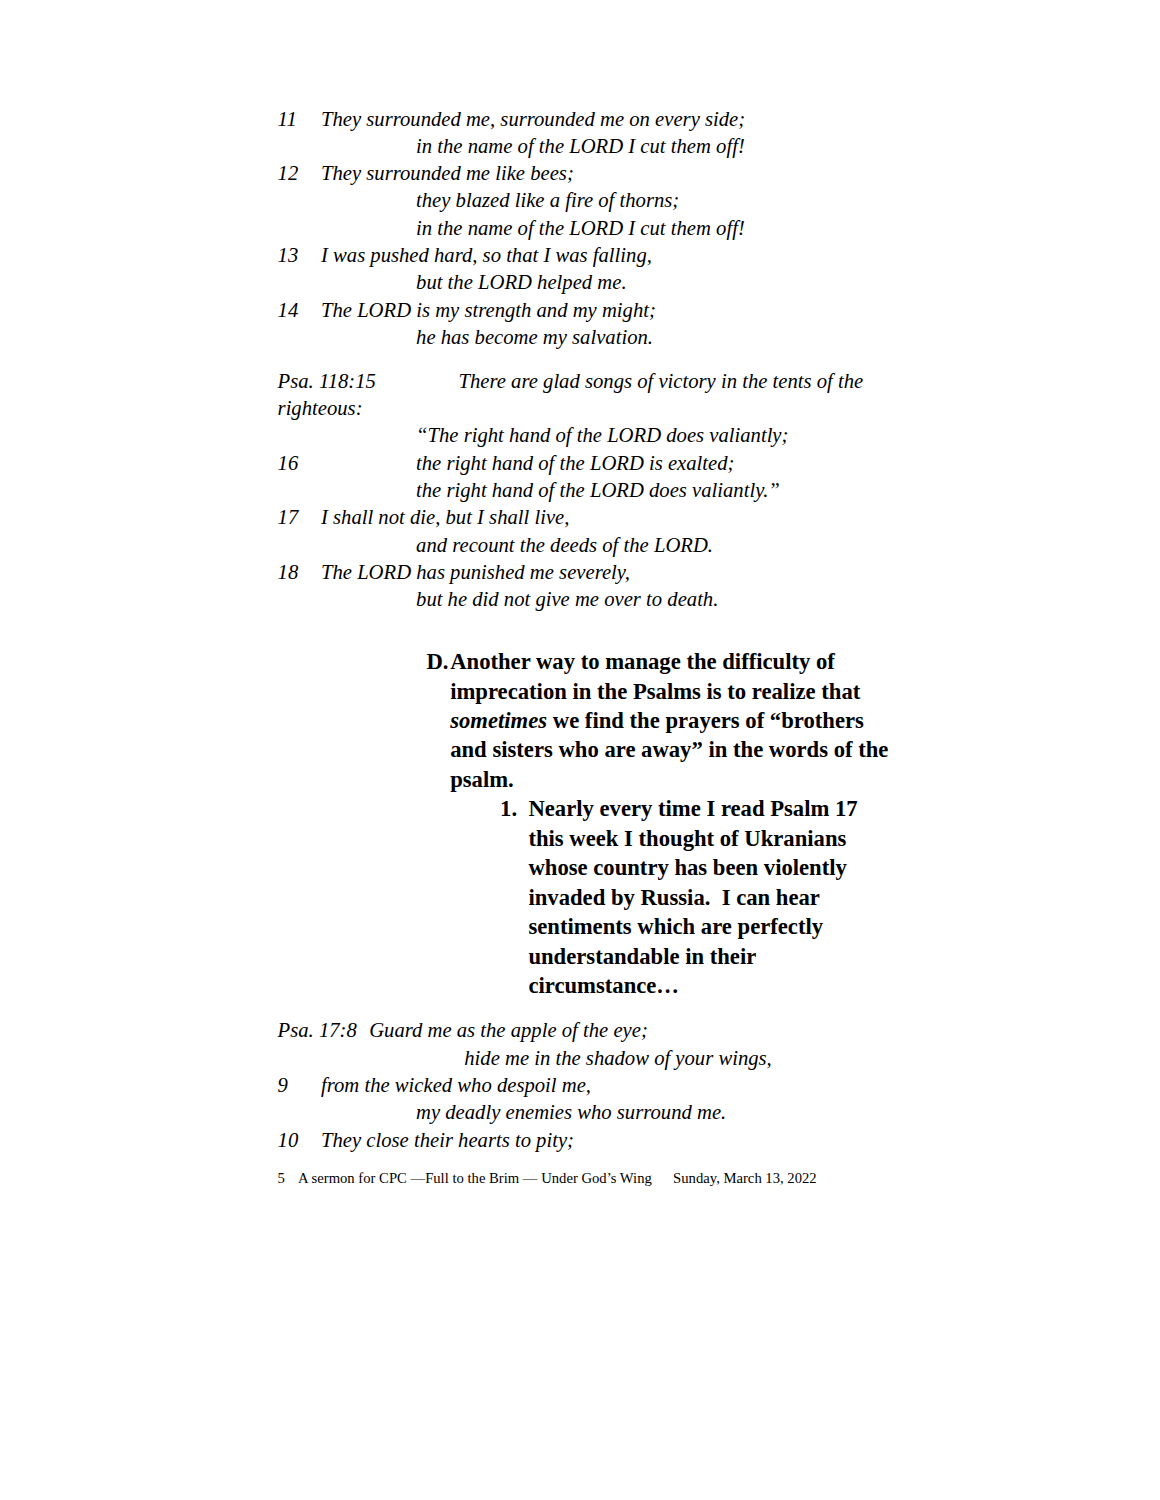11 They surrounded me, surrounded me on every side;
in the name of the LORD I cut them off!
12 They surrounded me like bees;
they blazed like a fire of thorns; in the name of the LORD I cut them off!
13 I was pushed hard, so that I was falling,
but the LORD helped me.
14 The LORD is my strength and my might;
he has become my salvation.
Psa. 118:15    There are glad songs of victory in the tents of the righteous:
“The right hand of the LORD does valiantly;
16 the right hand of the LORD is exalted; the right hand of the LORD does valiantly.”
17 I shall not die, but I shall live,
and recount the deeds of the LORD.
18 The LORD has punished me severely,
but he did not give me over to death.
D. Another way to manage the difficulty of imprecation in the Psalms is to realize that sometimes we find the prayers of “brothers and sisters who are away” in the words of the psalm.
1. Nearly every time I read Psalm 17 this week I thought of Ukranians whose country has been violently invaded by Russia. I can hear sentiments which are perfectly understandable in their circumstance…
Psa. 17:8 Guard me as the apple of the eye;
hide me in the shadow of your wings,
9 from the wicked who despoil me,
my deadly enemies who surround me.
10 They close their hearts to pity;
5 A sermon for CPC —Full to the Brim — Under God’s Wing Sunday, March 13, 2022